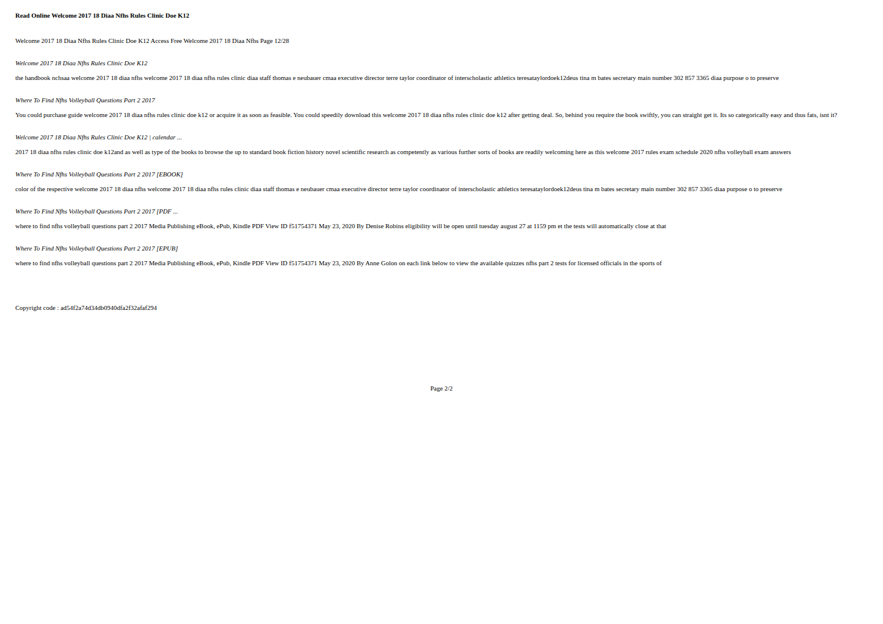Read Online Welcome 2017 18 Diaa Nfhs Rules Clinic Doe K12
Welcome 2017 18 Diaa Nfhs Rules Clinic Doe K12 Access Free Welcome 2017 18 Diaa Nfhs Page 12/28
Welcome 2017 18 Diaa Nfhs Rules Clinic Doe K12
the handbook nchsaa welcome 2017 18 diaa nfhs welcome 2017 18 diaa nfhs rules clinic diaa staff thomas e neubauer cmaa executive director terre taylor coordinator of interscholastic athletics teresataylordoek12deus tina m bates secretary main number 302 857 3365 diaa purpose o to preserve
Where To Find Nfhs Volleyball Questions Part 2 2017
You could purchase guide welcome 2017 18 diaa nfhs rules clinic doe k12 or acquire it as soon as feasible. You could speedily download this welcome 2017 18 diaa nfhs rules clinic doe k12 after getting deal. So, behind you require the book swiftly, you can straight get it. Its so categorically easy and thus fats, isnt it?
Welcome 2017 18 Diaa Nfhs Rules Clinic Doe K12 | calendar ...
2017 18 diaa nfhs rules clinic doe k12and as well as type of the books to browse the up to standard book fiction history novel scientific research as competently as various further sorts of books are readily welcoming here as this welcome 2017 rules exam schedule 2020 nfhs volleyball exam answers
Where To Find Nfhs Volleyball Questions Part 2 2017 [EBOOK]
color of the respective welcome 2017 18 diaa nfhs welcome 2017 18 diaa nfhs rules clinic diaa staff thomas e neubauer cmaa executive director terre taylor coordinator of interscholastic athletics teresataylordoek12deus tina m bates secretary main number 302 857 3365 diaa purpose o to preserve
Where To Find Nfhs Volleyball Questions Part 2 2017 [PDF ...
where to find nfhs volleyball questions part 2 2017 Media Publishing eBook, ePub, Kindle PDF View ID f51754371 May 23, 2020 By Denise Robins eligibility will be open until tuesday august 27 at 1159 pm et the tests will automatically close at that
Where To Find Nfhs Volleyball Questions Part 2 2017 [EPUB]
where to find nfhs volleyball questions part 2 2017 Media Publishing eBook, ePub, Kindle PDF View ID f51754371 May 23, 2020 By Anne Golon on each link below to view the available quizzes nfhs part 2 tests for licensed officials in the sports of
Copyright code : ad54f2a74d34db0940dfa2f32afaf294
Page 2/2